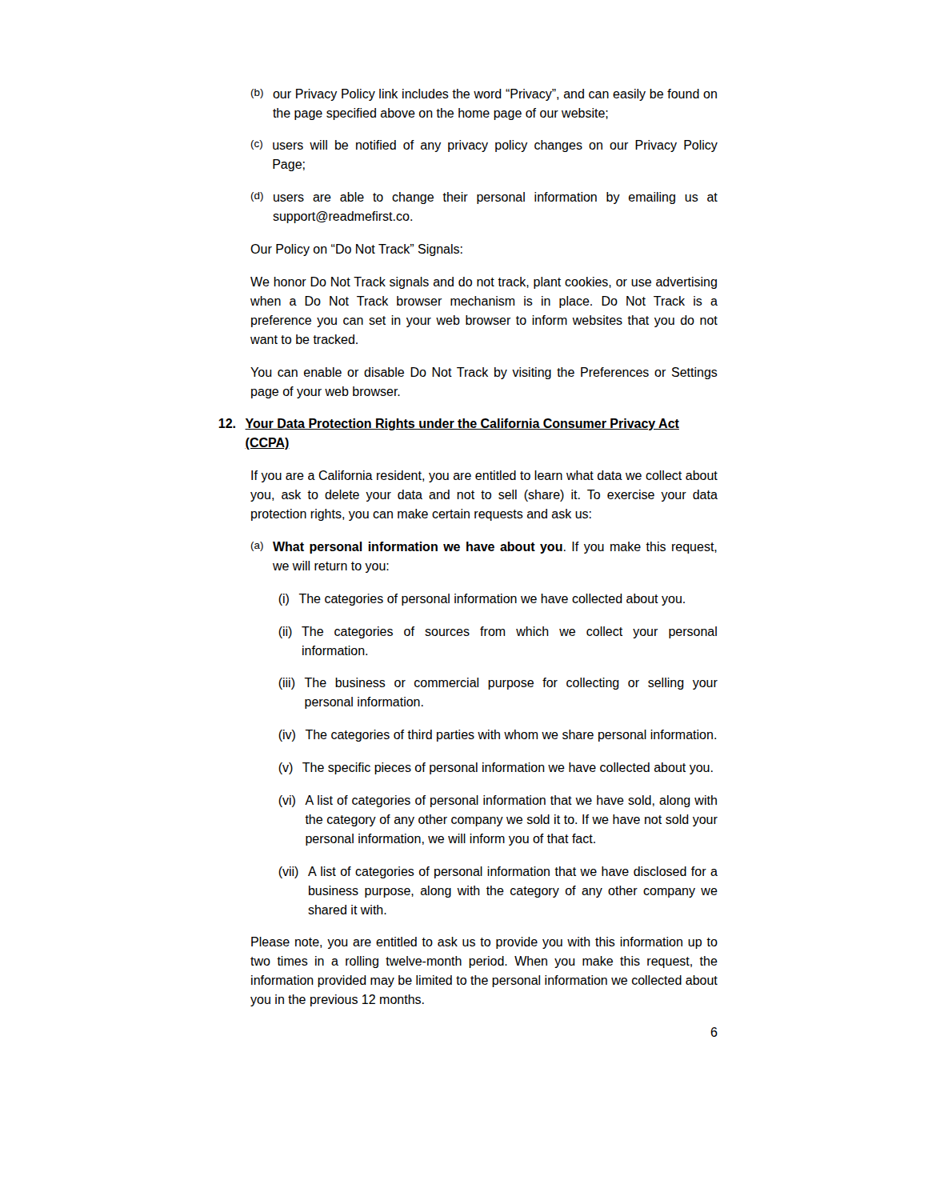(b) our Privacy Policy link includes the word “Privacy”, and can easily be found on the page specified above on the home page of our website;
(c) users will be notified of any privacy policy changes on our Privacy Policy Page;
(d) users are able to change their personal information by emailing us at support@readmefirst.co.
Our Policy on “Do Not Track” Signals:
We honor Do Not Track signals and do not track, plant cookies, or use advertising when a Do Not Track browser mechanism is in place. Do Not Track is a preference you can set in your web browser to inform websites that you do not want to be tracked.
You can enable or disable Do Not Track by visiting the Preferences or Settings page of your web browser.
12. Your Data Protection Rights under the California Consumer Privacy Act (CCPA)
If you are a California resident, you are entitled to learn what data we collect about you, ask to delete your data and not to sell (share) it. To exercise your data protection rights, you can make certain requests and ask us:
(a) What personal information we have about you. If you make this request, we will return to you:
(i) The categories of personal information we have collected about you.
(ii) The categories of sources from which we collect your personal information.
(iii) The business or commercial purpose for collecting or selling your personal information.
(iv) The categories of third parties with whom we share personal information.
(v) The specific pieces of personal information we have collected about you.
(vi) A list of categories of personal information that we have sold, along with the category of any other company we sold it to. If we have not sold your personal information, we will inform you of that fact.
(vii) A list of categories of personal information that we have disclosed for a business purpose, along with the category of any other company we shared it with.
Please note, you are entitled to ask us to provide you with this information up to two times in a rolling twelve-month period. When you make this request, the information provided may be limited to the personal information we collected about you in the previous 12 months.
6